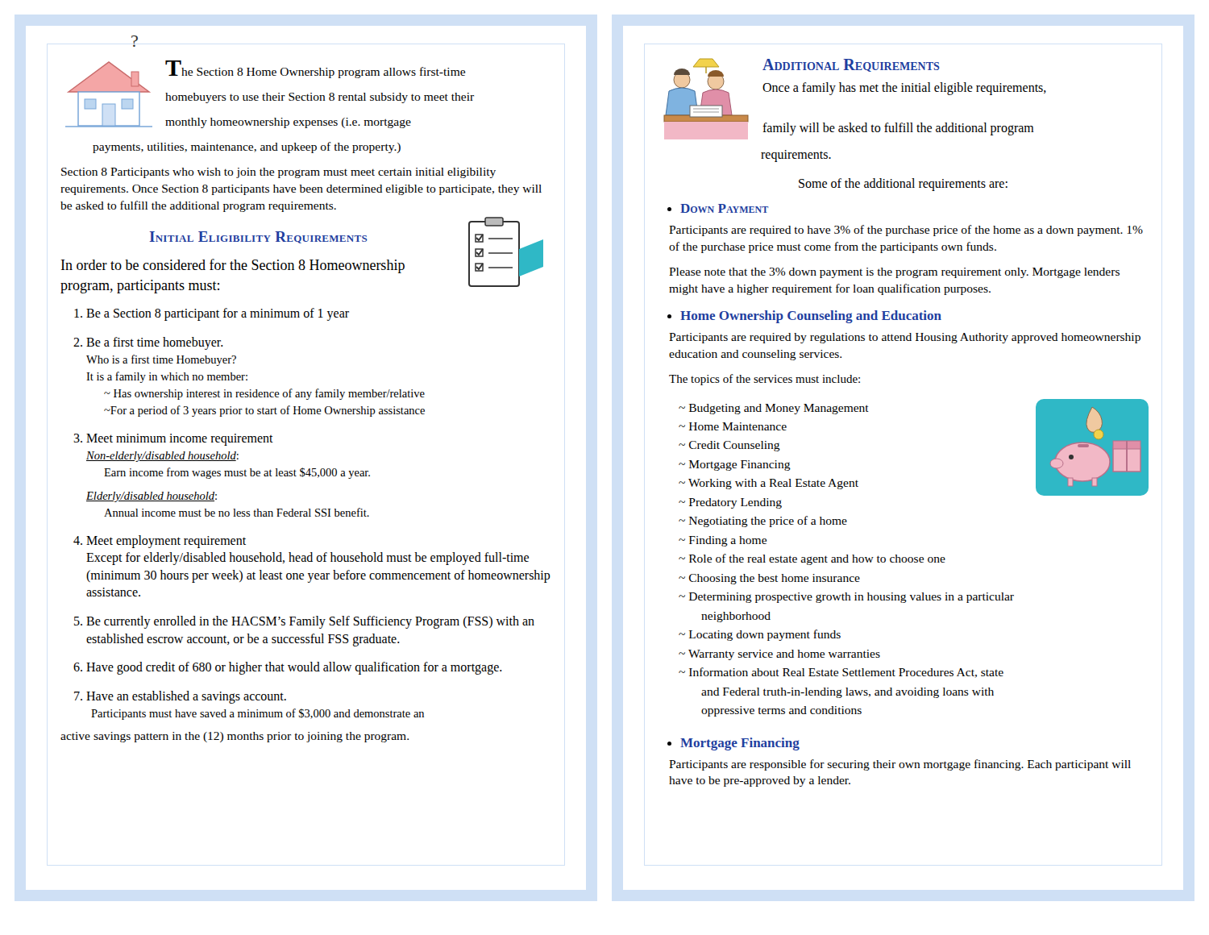?
The Section 8 Home Ownership program allows first-time
homebuyers to use their Section 8 rental subsidy to meet their
monthly homeownership expenses (i.e. mortgage
payments, utilities, maintenance, and upkeep of the property.)
Section 8 Participants who wish to join the program must meet certain initial eligibility requirements. Once Section 8 participants have been determined eligible to participate, they will be asked to fulfill the additional program requirements.
Initial Eligibility Requirements
In order to be considered for the Section 8 Homeownership program, participants must:
Be a Section 8 participant for a minimum of 1 year
Be a first time homebuyer.
Who is a first time Homebuyer?
It is a family in which no member:
~ Has ownership interest in residence of any family member/relative
~For a period of 3 years prior to start of Home Ownership assistance
Meet minimum income requirement
Non-elderly/disabled household:
Earn income from wages must be at least $45,000 a year.
Elderly/disabled household:
Annual income must be no less than Federal SSI benefit.
Meet employment requirement
Except for elderly/disabled household, head of household must be employed full-time (minimum 30 hours per week) at least one year before commencement of homeownership assistance.
Be currently enrolled in the HACSM’s Family Self Sufficiency Program (FSS) with an established escrow account, or be a successful FSS graduate.
Have good credit of 680 or higher that would allow qualification for a mortgage.
Have an established a savings account.
Participants must have saved a minimum of $3,000 and demonstrate an
active savings pattern in the (12) months prior to joining the program.
Additional Requirements
Once a family has met the initial eligible requirements,
family will be asked to fulfill the additional program
requirements.
Some of the additional requirements are:
Down Payment
Participants are required to have 3% of the purchase price of the home as a down payment. 1% of the purchase price must come from the participants own funds.
Please note that the 3% down payment is the program requirement only. Mortgage lenders might have a higher requirement for loan qualification purposes.
Home Ownership Counseling and Education
Participants are required by regulations to attend Housing Authority approved homeownership education and counseling services.
The topics of the services must include:
~ Budgeting and Money Management
~ Home Maintenance
~ Credit Counseling
~ Mortgage Financing
~ Working with a Real Estate Agent
~ Predatory Lending
~ Negotiating the price of a home
~ Finding a home
~ Role of the real estate agent and how to choose one
~ Choosing the best home insurance
~ Determining prospective growth in housing values in a particular
neighborhood
~ Locating down payment funds
~ Warranty service and home warranties
~ Information about Real Estate Settlement Procedures Act, state
and Federal truth-in-lending laws, and avoiding loans with
oppressive terms and conditions
Mortgage Financing
Participants are responsible for securing their own mortgage financing. Each participant will have to be pre-approved by a lender.